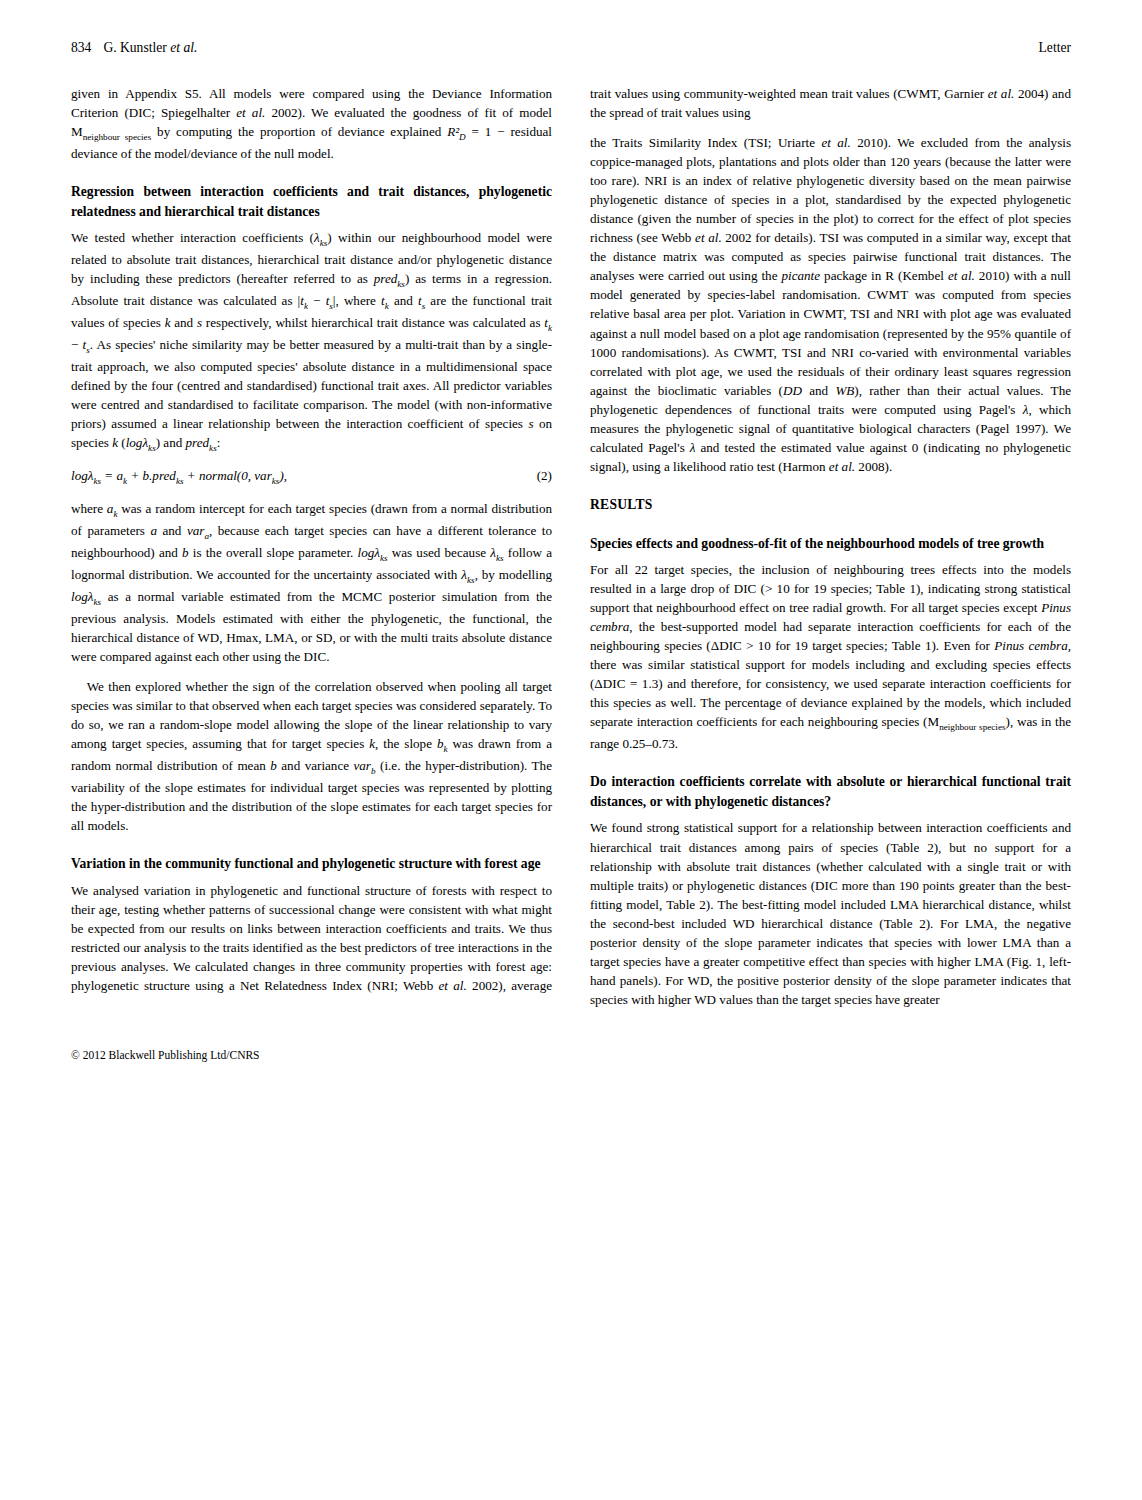834 G. Kunstler et al. Letter
given in Appendix S5. All models were compared using the Deviance Information Criterion (DIC; Spiegelhalter et al. 2002). We evaluated the goodness of fit of model Mneighbour species by computing the proportion of deviance explained R²D = 1 − residual deviance of the model/deviance of the null model.
Regression between interaction coefficients and trait distances, phylogenetic relatedness and hierarchical trait distances
We tested whether interaction coefficients (λks) within our neighbourhood model were related to absolute trait distances, hierarchical trait distance and/or phylogenetic distance by including these predictors (hereafter referred to as predks) as terms in a regression. Absolute trait distance was calculated as |tk − ts|, where tk and ts are the functional trait values of species k and s respectively, whilst hierarchical trait distance was calculated as tk − ts. As species' niche similarity may be better measured by a multi-trait than by a single-trait approach, we also computed species' absolute distance in a multidimensional space defined by the four (centred and standardised) functional trait axes. All predictor variables were centred and standardised to facilitate comparison. The model (with non-informative priors) assumed a linear relationship between the interaction coefficient of species s on species k (logλks) and predks:
logλks = ak + b.predks + normal(0, varks),(2)
where ak was a random intercept for each target species (drawn from a normal distribution of parameters a and vara, because each target species can have a different tolerance to neighbourhood) and b is the overall slope parameter. logλks was used because λks follow a lognormal distribution. We accounted for the uncertainty associated with λks, by modelling logλks as a normal variable estimated from the MCMC posterior simulation from the previous analysis. Models estimated with either the phylogenetic, the functional, the hierarchical distance of WD, Hmax, LMA, or SD, or with the multi traits absolute distance were compared against each other using the DIC.
We then explored whether the sign of the correlation observed when pooling all target species was similar to that observed when each target species was considered separately. To do so, we ran a random-slope model allowing the slope of the linear relationship to vary among target species, assuming that for target species k, the slope bk was drawn from a random normal distribution of mean b and variance varb (i.e. the hyper-distribution). The variability of the slope estimates for individual target species was represented by plotting the hyper-distribution and the distribution of the slope estimates for each target species for all models.
Variation in the community functional and phylogenetic structure with forest age
We analysed variation in phylogenetic and functional structure of forests with respect to their age, testing whether patterns of successional change were consistent with what might be expected from our results on links between interaction coefficients and traits. We thus restricted our analysis to the traits identified as the best predictors of tree interactions in the previous analyses. We calculated changes in three community properties with forest age: phylogenetic structure using a Net Relatedness Index (NRI; Webb et al. 2002), average trait values using community-weighted mean trait values (CWMT, Garnier et al. 2004) and the spread of trait values using
the Traits Similarity Index (TSI; Uriarte et al. 2010). We excluded from the analysis coppice-managed plots, plantations and plots older than 120 years (because the latter were too rare). NRI is an index of relative phylogenetic diversity based on the mean pairwise phylogenetic distance of species in a plot, standardised by the expected phylogenetic distance (given the number of species in the plot) to correct for the effect of plot species richness (see Webb et al. 2002 for details). TSI was computed in a similar way, except that the distance matrix was computed as species pairwise functional trait distances. The analyses were carried out using the picante package in R (Kembel et al. 2010) with a null model generated by species-label randomisation. CWMT was computed from species relative basal area per plot. Variation in CWMT, TSI and NRI with plot age was evaluated against a null model based on a plot age randomisation (represented by the 95% quantile of 1000 randomisations). As CWMT, TSI and NRI co-varied with environmental variables correlated with plot age, we used the residuals of their ordinary least squares regression against the bioclimatic variables (DD and WB), rather than their actual values. The phylogenetic dependences of functional traits were computed using Pagel's λ, which measures the phylogenetic signal of quantitative biological characters (Pagel 1997). We calculated Pagel's λ and tested the estimated value against 0 (indicating no phylogenetic signal), using a likelihood ratio test (Harmon et al. 2008).
Results
Species effects and goodness-of-fit of the neighbourhood models of tree growth
For all 22 target species, the inclusion of neighbouring trees effects into the models resulted in a large drop of DIC (> 10 for 19 species; Table 1), indicating strong statistical support that neighbourhood effect on tree radial growth. For all target species except Pinus cembra, the best-supported model had separate interaction coefficients for each of the neighbouring species (ΔDIC > 10 for 19 target species; Table 1). Even for Pinus cembra, there was similar statistical support for models including and excluding species effects (ΔDIC = 1.3) and therefore, for consistency, we used separate interaction coefficients for this species as well. The percentage of deviance explained by the models, which included separate interaction coefficients for each neighbouring species (Mneighbour species), was in the range 0.25–0.73.
Do interaction coefficients correlate with absolute or hierarchical functional trait distances, or with phylogenetic distances?
We found strong statistical support for a relationship between interaction coefficients and hierarchical trait distances among pairs of species (Table 2), but no support for a relationship with absolute trait distances (whether calculated with a single trait or with multiple traits) or phylogenetic distances (DIC more than 190 points greater than the best-fitting model, Table 2). The best-fitting model included LMA hierarchical distance, whilst the second-best included WD hierarchical distance (Table 2). For LMA, the negative posterior density of the slope parameter indicates that species with lower LMA than a target species have a greater competitive effect than species with higher LMA (Fig. 1, left-hand panels). For WD, the positive posterior density of the slope parameter indicates that species with higher WD values than the target species have greater
© 2012 Blackwell Publishing Ltd/CNRS